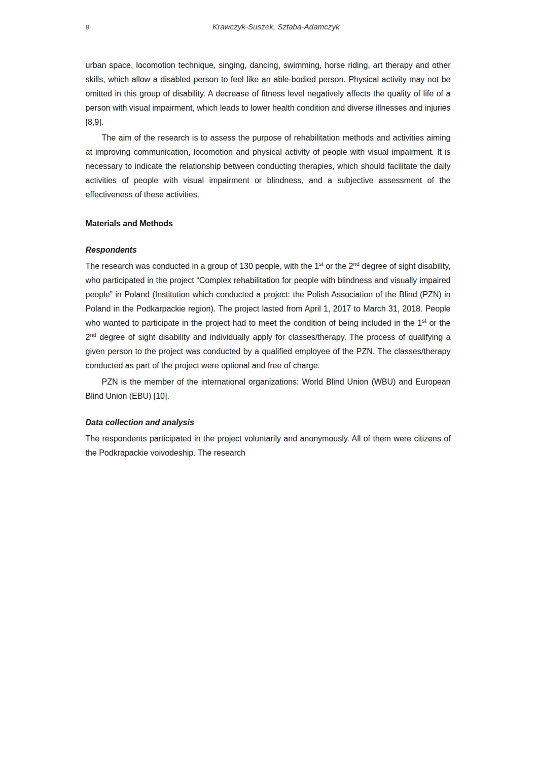8 Krawczyk-Suszek, Sztaba-Adamczyk
urban space, locomotion technique, singing, dancing, swimming, horse riding, art therapy and other skills, which allow a disabled person to feel like an able-bodied person. Physical activity may not be omitted in this group of disability. A decrease of fitness level negatively affects the quality of life of a person with visual impairment, which leads to lower health condition and diverse illnesses and injuries [8,9].
The aim of the research is to assess the purpose of rehabilitation methods and activities aiming at improving communication, locomotion and physical activity of people with visual impairment. It is necessary to indicate the relationship between conducting therapies, which should facilitate the daily activities of people with visual impairment or blindness, and a subjective assessment of the effectiveness of these activities.
Materials and Methods
Respondents
The research was conducted in a group of 130 people, with the 1st or the 2nd degree of sight disability, who participated in the project “Complex rehabilitation for people with blindness and visually impaired people” in Poland (Institution which conducted a project: the Polish Association of the Blind (PZN) in Poland in the Podkarpackie region). The project lasted from April 1, 2017 to March 31, 2018. People who wanted to participate in the project had to meet the condition of being included in the 1st or the 2nd degree of sight disability and individually apply for classes/therapy. The process of qualifying a given person to the project was conducted by a qualified employee of the PZN. The classes/therapy conducted as part of the project were optional and free of charge.
PZN is the member of the international organizations: World Blind Union (WBU) and European Blind Union (EBU) [10].
Data collection and analysis
The respondents participated in the project voluntarily and anonymously. All of them were citizens of the Podkrapackie voivodeship. The research